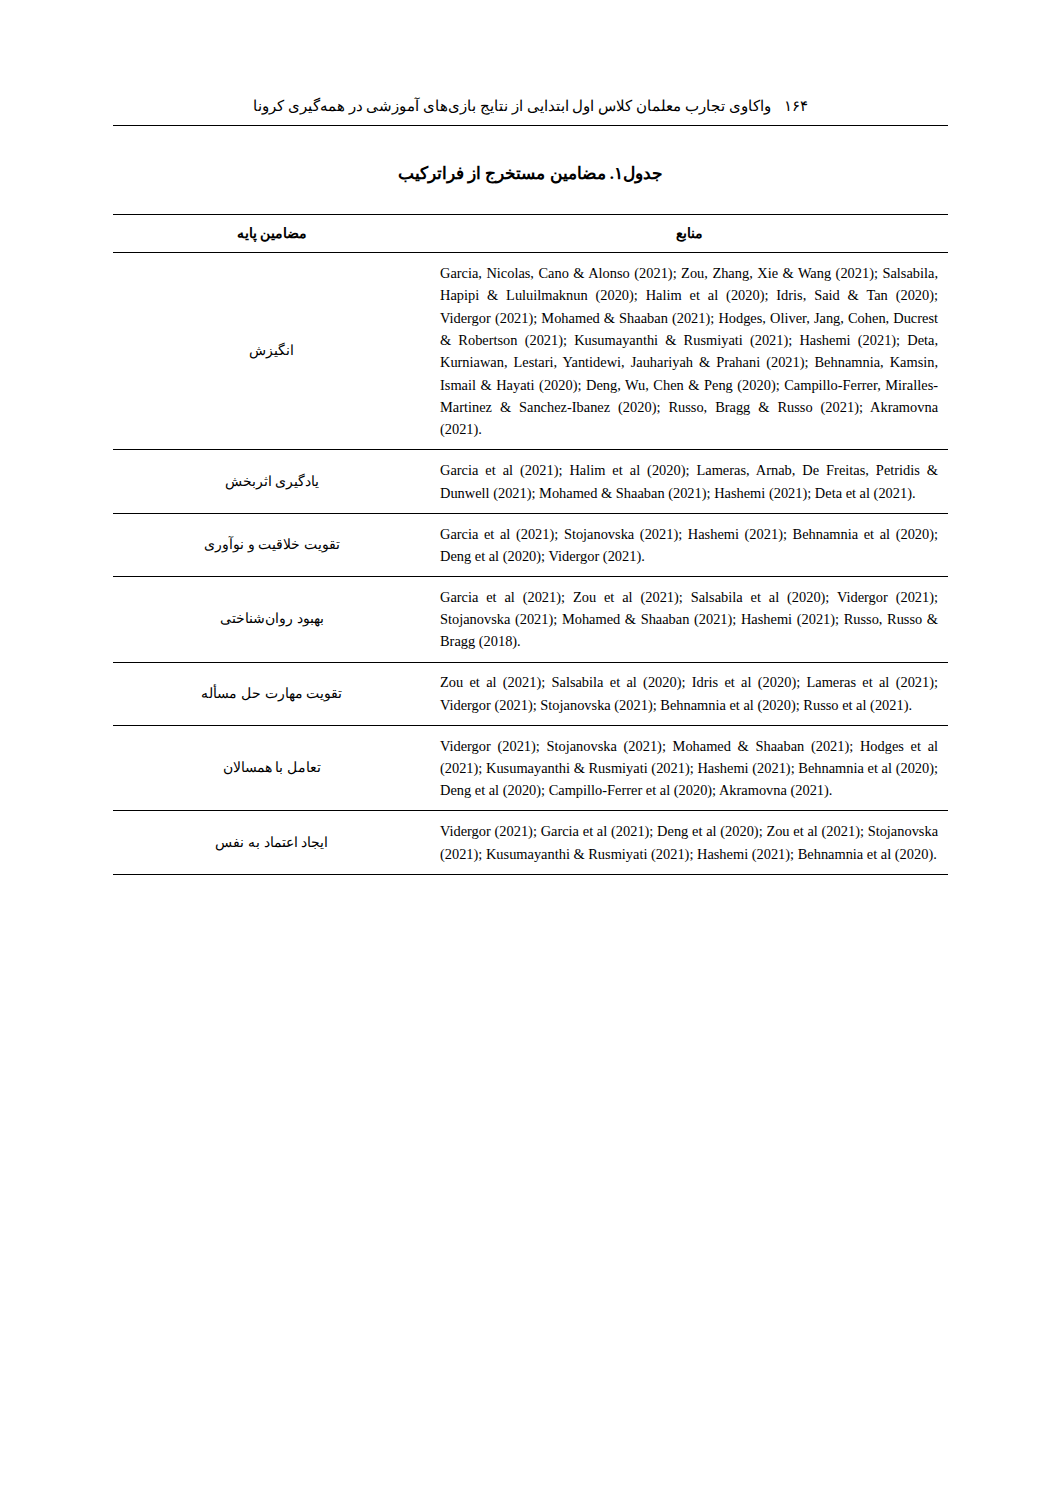۱۶۴ واکاوی تجارب معلمان کلاس اول ابتدایی از نتایج بازی‌های آموزشی در همه‌گیری کرونا
جدول۱. مضامین مستخرج از فراترکیب
| منابع | مضامین پایه |
| --- | --- |
| Garcia, Nicolas, Cano & Alonso (2021); Zou, Zhang, Xie & Wang (2021); Salsabila, Hapipi & Luluilmaknun (2020); Halim et al (2020); Idris, Said & Tan (2020); Vidergor (2021); Mohamed & Shaaban (2021); Hodges, Oliver, Jang, Cohen, Ducrest & Robertson (2021); Kusumayanthi & Rusmiyati (2021); Hashemi (2021); Deta, Kurniawan, Lestari, Yantidewi, Jauhariyah & Prahani (2021); Behnamnia, Kamsin, Ismail & Hayati (2020); Deng, Wu, Chen & Peng (2020); Campillo-Ferrer, Miralles-Martinez & Sanchez-Ibanez (2020); Russo, Bragg & Russo (2021); Akramovna (2021). | انگیزش |
| Garcia et al (2021); Halim et al (2020); Lameras, Arnab, De Freitas, Petridis & Dunwell (2021); Mohamed & Shaaban (2021); Hashemi (2021); Deta et al (2021). | یادگیری اثربخش |
| Garcia et al (2021); Stojanovska (2021); Hashemi (2021); Behnamnia et al (2020); Deng et al (2020); Vidergor (2021). | تقویت خلاقیت و نوآوری |
| Garcia et al (2021); Zou et al (2021); Salsabila et al (2020); Vidergor (2021); Stojanovska (2021); Mohamed & Shaaban (2021); Hashemi (2021); Russo, Russo & Bragg (2018). | بهبود روان‌شناختی |
| Zou et al (2021); Salsabila et al (2020); Idris et al (2020); Lameras et al (2021); Vidergor (2021); Stojanovska (2021); Behnamnia et al (2020); Russo et al (2021). | تقویت مهارت حل مسأله |
| Vidergor (2021); Stojanovska (2021); Mohamed & Shaaban (2021); Hodges et al (2021); Kusumayanthi & Rusmiyati (2021); Hashemi (2021); Behnamnia et al (2020); Deng et al (2020); Campillo-Ferrer et al (2020); Akramovna (2021). | تعامل با همسالان |
| Vidergor (2021); Garcia et al (2021); Deng et al (2020); Zou et al (2021); Stojanovska (2021); Kusumayanthi & Rusmiyati (2021); Hashemi (2021); Behnamnia et al (2020). | ایجاد اعتماد به نفس |